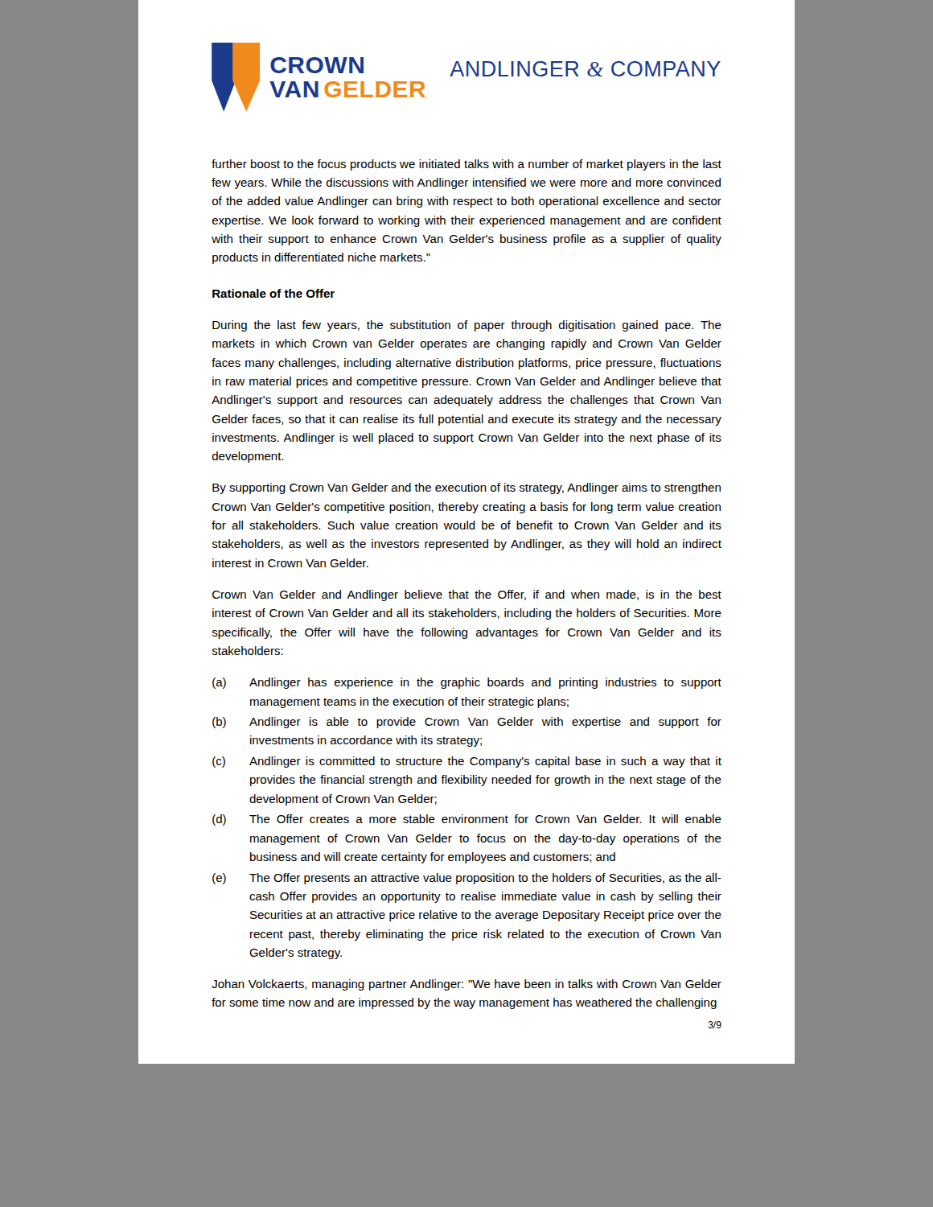CROWN
VAN GELDER
ANDLINGER & COMPANY
further boost to the focus products we initiated talks with a number of market players in the last few years. While the discussions with Andlinger intensified we were more and more convinced of the added value Andlinger can bring with respect to both operational excellence and sector expertise. We look forward to working with their experienced management and are confident with their support to enhance Crown Van Gelder's business profile as a supplier of quality products in differentiated niche markets."
Rationale of the Offer
During the last few years, the substitution of paper through digitisation gained pace. The markets in which Crown van Gelder operates are changing rapidly and Crown Van Gelder faces many challenges, including alternative distribution platforms, price pressure, fluctuations in raw material prices and competitive pressure. Crown Van Gelder and Andlinger believe that Andlinger's support and resources can adequately address the challenges that Crown Van Gelder faces, so that it can realise its full potential and execute its strategy and the necessary investments. Andlinger is well placed to support Crown Van Gelder into the next phase of its development.
By supporting Crown Van Gelder and the execution of its strategy, Andlinger aims to strengthen Crown Van Gelder's competitive position, thereby creating a basis for long term value creation for all stakeholders. Such value creation would be of benefit to Crown Van Gelder and its stakeholders, as well as the investors represented by Andlinger, as they will hold an indirect interest in Crown Van Gelder.
Crown Van Gelder and Andlinger believe that the Offer, if and when made, is in the best interest of Crown Van Gelder and all its stakeholders, including the holders of Securities. More specifically, the Offer will have the following advantages for Crown Van Gelder and its stakeholders:
Andlinger has experience in the graphic boards and printing industries to support management teams in the execution of their strategic plans;
Andlinger is able to provide Crown Van Gelder with expertise and support for investments in accordance with its strategy;
Andlinger is committed to structure the Company's capital base in such a way that it provides the financial strength and flexibility needed for growth in the next stage of the development of Crown Van Gelder;
The Offer creates a more stable environment for Crown Van Gelder. It will enable management of Crown Van Gelder to focus on the day-to-day operations of the business and will create certainty for employees and customers; and
The Offer presents an attractive value proposition to the holders of Securities, as the all-cash Offer provides an opportunity to realise immediate value in cash by selling their Securities at an attractive price relative to the average Depositary Receipt price over the recent past, thereby eliminating the price risk related to the execution of Crown Van Gelder's strategy.
Johan Volckaerts, managing partner Andlinger: "We have been in talks with Crown Van Gelder for some time now and are impressed by the way management has weathered the challenging
3/9